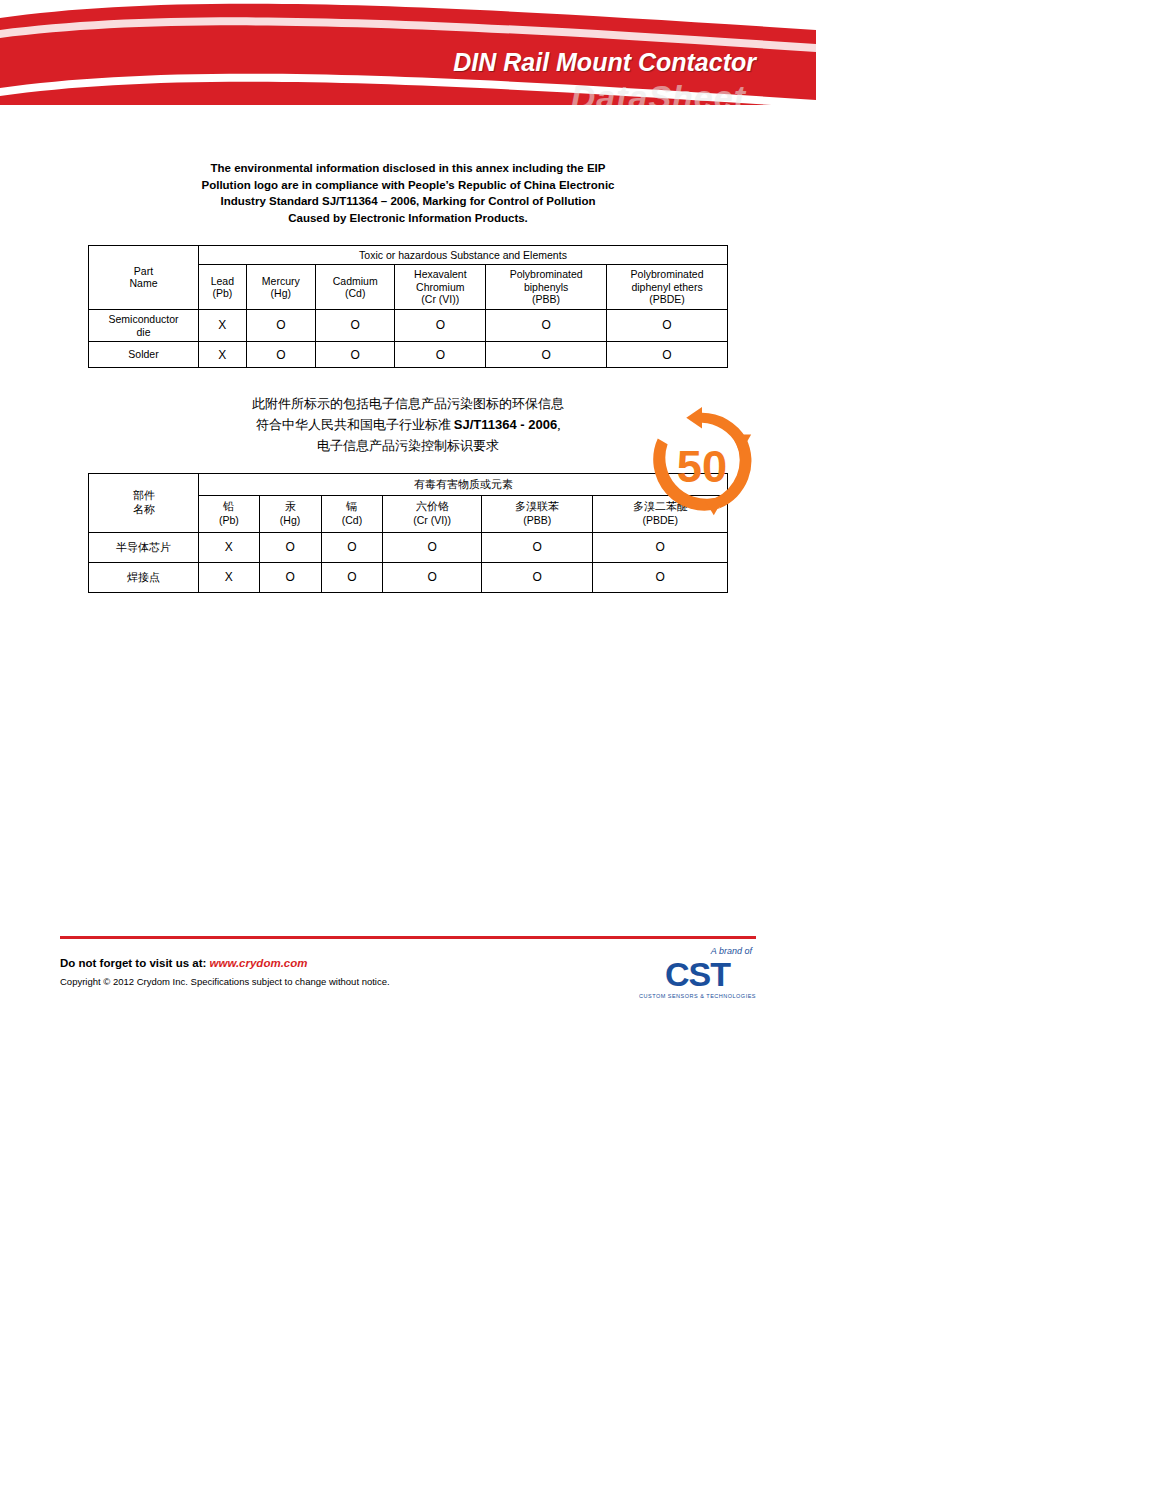crydom®
DataSheet
DIN Rail Mount Contactor
The environmental information disclosed in this annex including the EIP
Pollution logo are in compliance with People’s Republic of China Electronic
Industry Standard SJ/T11364 – 2006, Marking for Control of Pollution
Caused by Electronic Information Products.
| Part Name | Toxic or hazardous Substance and Elements |
| Lead (Pb) | Mercury (Hg) | Cadmium (Cd) | Hexavalent Chromium (Cr (VI)) | Polybrominated biphenyls (PBB) | Polybrominated diphenyl ethers (PBDE) |
| Semiconductor die | X | O | O | O | O | O |
| Solder | X | O | O | O | O | O |
此附件所标示的包括电子信息产品污染图标的环保信息
符合中华人民共和国电子行业标准 SJ/T11364 - 2006,
电子信息产品污染控制标识要求
| 部件 名称 | 有毒有害物质或元素 |
| 铅 (Pb) | 汞 (Hg) | 镉 (Cd) | 六价铬 (Cr (VI)) | 多溴联苯 (PBB) | 多溴二苯醚 (PBDE) |
| 半导体芯片 | X | O | O | O | O | O |
| 焊接点 | X | O | O | O | O | O |
50
Do not forget to visit us at: www.crydom.com
Copyright © 2012 Crydom Inc. Specifications subject to change without notice.
A brand of
CST
CUSTOM SENSORS & TECHNOLOGIES